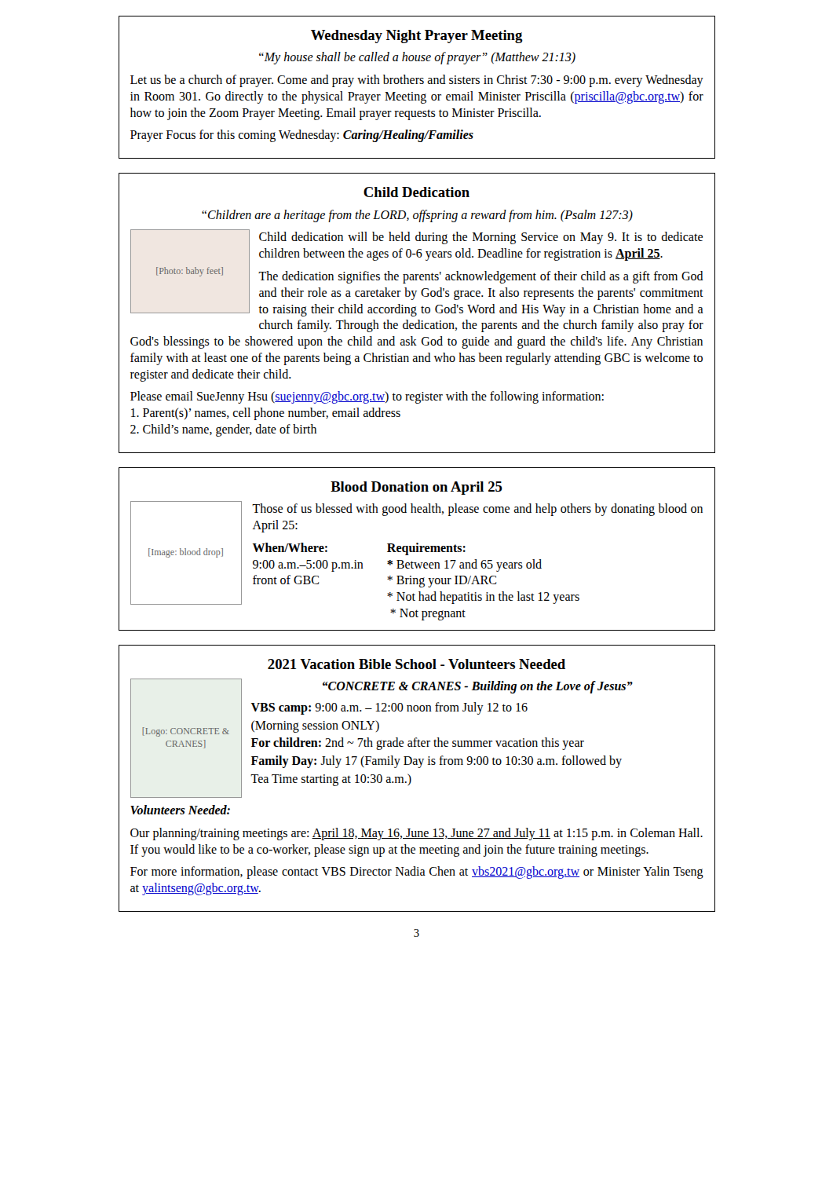Wednesday Night Prayer Meeting
“My house shall be called a house of prayer” (Matthew 21:13)
Let us be a church of prayer. Come and pray with brothers and sisters in Christ 7:30 - 9:00 p.m. every Wednesday in Room 301. Go directly to the physical Prayer Meeting or email Minister Priscilla (priscilla@gbc.org.tw) for how to join the Zoom Prayer Meeting. Email prayer requests to Minister Priscilla.
Prayer Focus for this coming Wednesday: Caring/Healing/Families
Child Dedication
“Children are a heritage from the LORD, offspring a reward from him. (Psalm 127:3)
[Photo: baby feet]
Child dedication will be held during the Morning Service on May 9. It is to dedicate children between the ages of 0-6 years old. Deadline for registration is April 25.
The dedication signifies the parents' acknowledgement of their child as a gift from God and their role as a caretaker by God's grace. It also represents the parents' commitment to raising their child according to God's Word and His Way in a Christian home and a church family. Through the dedication, the parents and the church family also pray for God's blessings to be showered upon the child and ask God to guide and guard the child's life. Any Christian family with at least one of the parents being a Christian and who has been regularly attending GBC is welcome to register and dedicate their child.
Please email SueJenny Hsu (suejenny@gbc.org.tw) to register with the following information:
1. Parent(s)’ names, cell phone number, email address
2. Child’s name, gender, date of birth
Blood Donation on April 25
[Image: blood drop]
Those of us blessed with good health, please come and help others by donating blood on April 25:
| When/Where: 9:00 a.m.–5:00 p.m.in front of GBC | Requirements: * Between 17 and 65 years old * Bring your ID/ARC * Not had hepatitis in the last 12 years * Not pregnant |
2021 Vacation Bible School - Volunteers Needed
[Logo: CONCRETE & CRANES]
“CONCRETE & CRANES - Building on the Love of Jesus”
VBS camp: 9:00 a.m. – 12:00 noon from July 12 to 16
(Morning session ONLY)
For children: 2nd ~ 7th grade after the summer vacation this year
Family Day: July 17 (Family Day is from 9:00 to 10:30 a.m. followed by
Tea Time starting at 10:30 a.m.)
Volunteers Needed:
Our planning/training meetings are: April 18, May 16, June 13, June 27 and July 11 at 1:15 p.m. in Coleman Hall. If you would like to be a co-worker, please sign up at the meeting and join the future training meetings.
For more information, please contact VBS Director Nadia Chen at vbs2021@gbc.org.tw or Minister Yalin Tseng at yalintseng@gbc.org.tw.
3